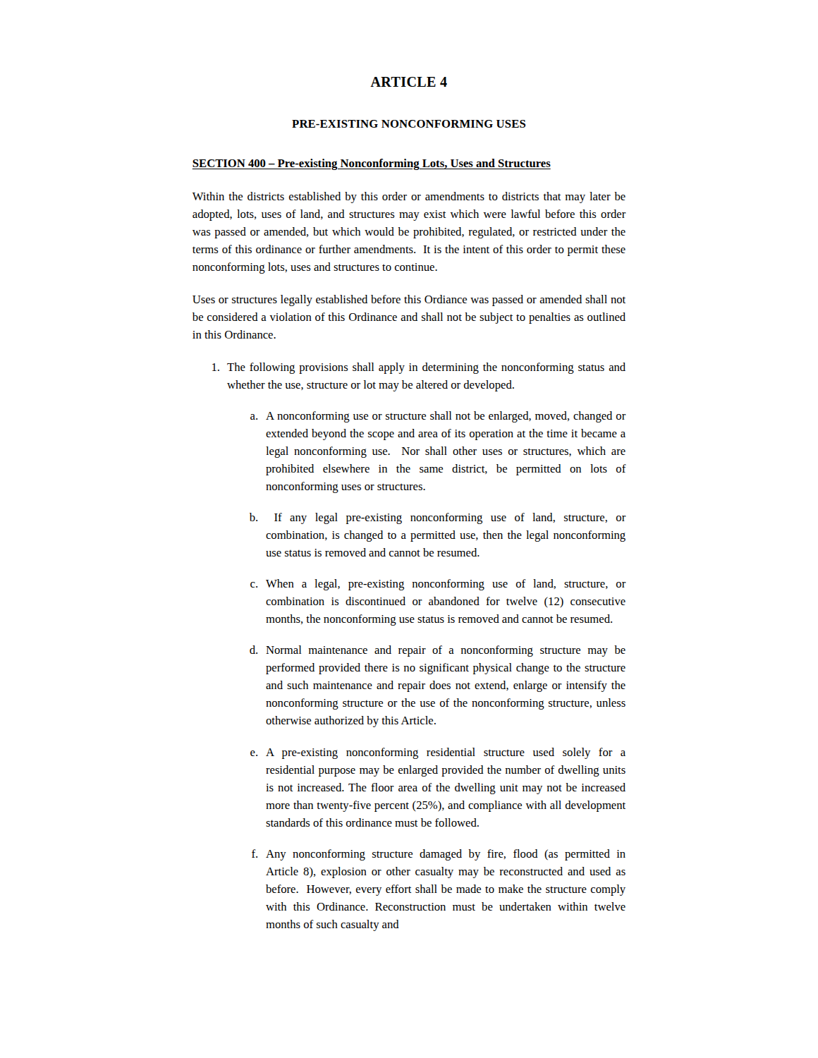ARTICLE 4
PRE-EXISTING NONCONFORMING USES
SECTION 400 – Pre-existing Nonconforming Lots, Uses and Structures
Within the districts established by this order or amendments to districts that may later be adopted, lots, uses of land, and structures may exist which were lawful before this order was passed or amended, but which would be prohibited, regulated, or restricted under the terms of this ordinance or further amendments. It is the intent of this order to permit these nonconforming lots, uses and structures to continue.
Uses or structures legally established before this Ordiance was passed or amended shall not be considered a violation of this Ordinance and shall not be subject to penalties as outlined in this Ordinance.
The following provisions shall apply in determining the nonconforming status and whether the use, structure or lot may be altered or developed.
A nonconforming use or structure shall not be enlarged, moved, changed or extended beyond the scope and area of its operation at the time it became a legal nonconforming use. Nor shall other uses or structures, which are prohibited elsewhere in the same district, be permitted on lots of nonconforming uses or structures.
If any legal pre-existing nonconforming use of land, structure, or combination, is changed to a permitted use, then the legal nonconforming use status is removed and cannot be resumed.
When a legal, pre-existing nonconforming use of land, structure, or combination is discontinued or abandoned for twelve (12) consecutive months, the nonconforming use status is removed and cannot be resumed.
Normal maintenance and repair of a nonconforming structure may be performed provided there is no significant physical change to the structure and such maintenance and repair does not extend, enlarge or intensify the nonconforming structure or the use of the nonconforming structure, unless otherwise authorized by this Article.
A pre-existing nonconforming residential structure used solely for a residential purpose may be enlarged provided the number of dwelling units is not increased. The floor area of the dwelling unit may not be increased more than twenty-five percent (25%), and compliance with all development standards of this ordinance must be followed.
Any nonconforming structure damaged by fire, flood (as permitted in Article 8), explosion or other casualty may be reconstructed and used as before. However, every effort shall be made to make the structure comply with this Ordinance. Reconstruction must be undertaken within twelve months of such casualty and